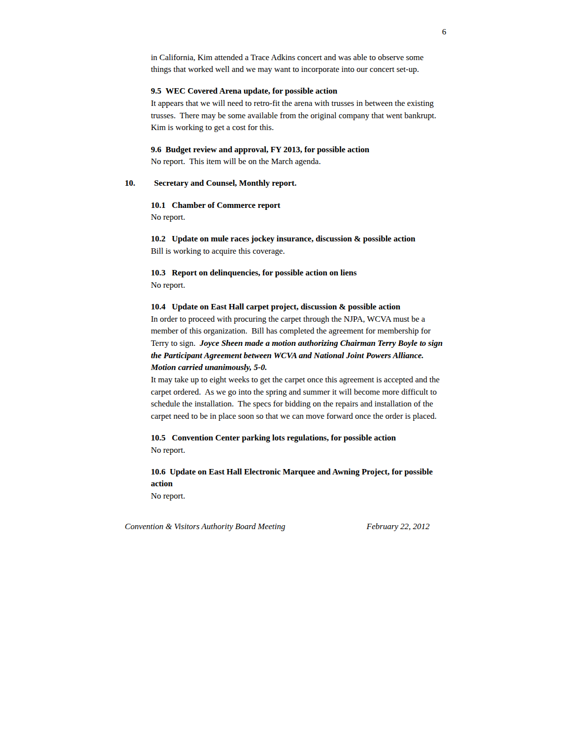6
in California, Kim attended a Trace Adkins concert and was able to observe some things that worked well and we may want to incorporate into our concert set-up.
9.5 WEC Covered Arena update, for possible action
It appears that we will need to retro-fit the arena with trusses in between the existing trusses. There may be some available from the original company that went bankrupt. Kim is working to get a cost for this.
9.6 Budget review and approval, FY 2013, for possible action
No report. This item will be on the March agenda.
10. Secretary and Counsel, Monthly report.
10.1 Chamber of Commerce report
No report.
10.2 Update on mule races jockey insurance, discussion & possible action
Bill is working to acquire this coverage.
10.3 Report on delinquencies, for possible action on liens
No report.
10.4 Update on East Hall carpet project, discussion & possible action
In order to proceed with procuring the carpet through the NJPA, WCVA must be a member of this organization. Bill has completed the agreement for membership for Terry to sign. Joyce Sheen made a motion authorizing Chairman Terry Boyle to sign the Participant Agreement between WCVA and National Joint Powers Alliance. Motion carried unanimously, 5-0.
It may take up to eight weeks to get the carpet once this agreement is accepted and the carpet ordered. As we go into the spring and summer it will become more difficult to schedule the installation. The specs for bidding on the repairs and installation of the carpet need to be in place soon so that we can move forward once the order is placed.
10.5 Convention Center parking lots regulations, for possible action
No report.
10.6 Update on East Hall Electronic Marquee and Awning Project, for possible action
No report.
Convention & Visitors Authority Board Meeting
February 22, 2012